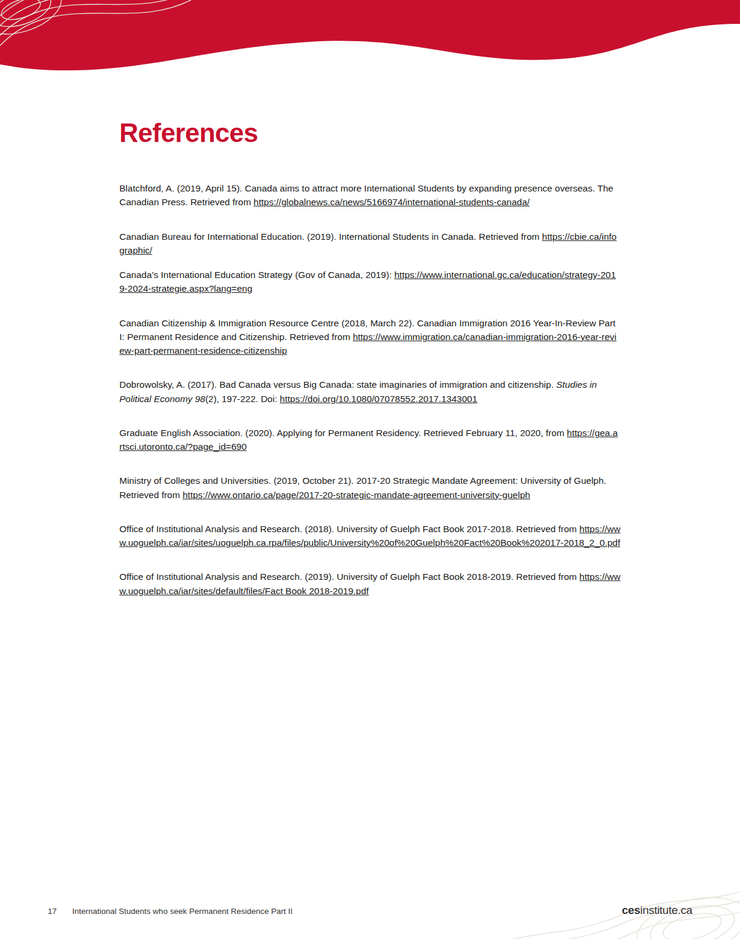References
Blatchford, A. (2019, April 15). Canada aims to attract more International Students by expanding presence overseas. The Canadian Press. Retrieved from https://globalnews.ca/news/5166974/international-students-canada/
Canadian Bureau for International Education. (2019). International Students in Canada. Retrieved from https://cbie.ca/infographic/
Canada’s International Education Strategy (Gov of Canada, 2019): https://www.international.gc.ca/education/strategy-2019-2024-strategie.aspx?lang=eng
Canadian Citizenship & Immigration Resource Centre (2018, March 22). Canadian Immigration 2016 Year-In-Review Part I: Permanent Residence and Citizenship. Retrieved from https://www.immigration.ca/canadian-immigration-2016-year-review-part-permanent-residence-citizenship
Dobrowolsky, A. (2017). Bad Canada versus Big Canada: state imaginaries of immigration and citizenship. Studies in Political Economy 98(2), 197-222. Doi: https://doi.org/10.1080/07078552.2017.1343001
Graduate English Association. (2020). Applying for Permanent Residency. Retrieved February 11, 2020, from https://gea.artsci.utoronto.ca/?page_id=690
Ministry of Colleges and Universities. (2019, October 21). 2017-20 Strategic Mandate Agreement: University of Guelph. Retrieved from https://www.ontario.ca/page/2017-20-strategic-mandate-agreement-university-guelph
Office of Institutional Analysis and Research. (2018). University of Guelph Fact Book 2017-2018. Retrieved from https://www.uoguelph.ca/iar/sites/uoguelph.ca.rpa/files/public/University%20of%20Guelph%20Fact%20Book%202017-2018_2_0.pdf
Office of Institutional Analysis and Research. (2019). University of Guelph Fact Book 2018-2019. Retrieved from https://www.uoguelph.ca/iar/sites/default/files/Fact Book 2018-2019.pdf
17 International Students who seek Permanent Residence Part II cesinstitute.ca